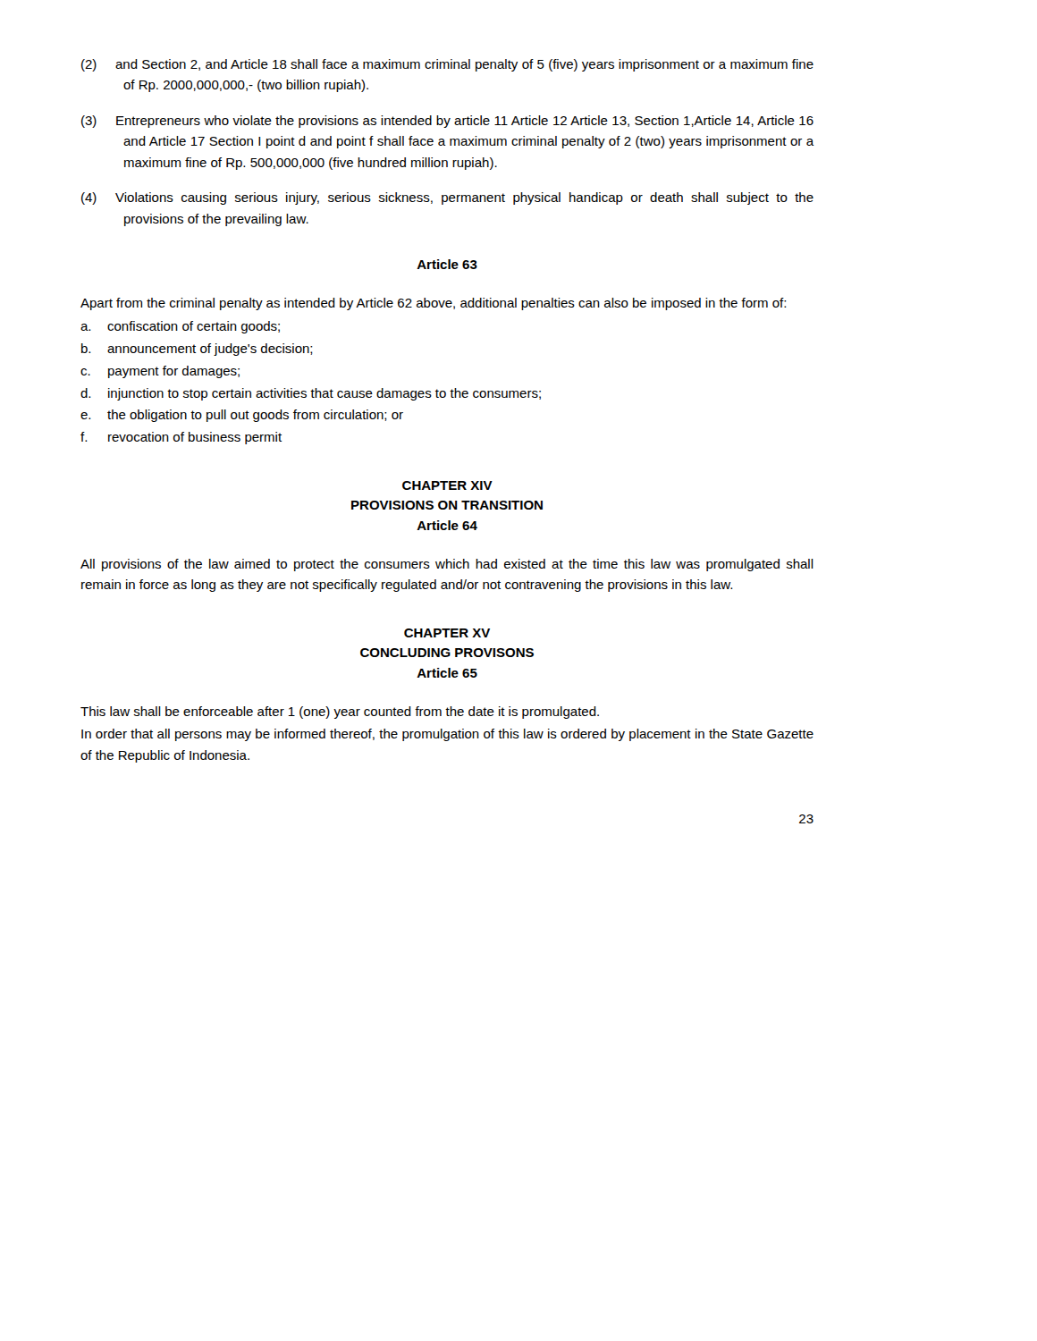(2) and Section 2, and Article 18 shall face a maximum criminal penalty of 5 (five) years imprisonment or a maximum fine of Rp. 2000,000,000,- (two billion rupiah).
(3) Entrepreneurs who violate the provisions as intended by article 11 Article 12 Article 13, Section 1,Article 14, Article 16 and Article 17 Section I point d and point f shall face a maximum criminal penalty of 2 (two) years imprisonment or a maximum fine of Rp. 500,000,000 (five hundred million rupiah).
(4) Violations causing serious injury, serious sickness, permanent physical handicap or death shall subject to the provisions of the prevailing law.
Article 63
Apart from the criminal penalty as intended by Article 62 above, additional penalties can also be imposed in the form of:
a. confiscation of certain goods;
b. announcement of judge's decision;
c. payment for damages;
d. injunction to stop certain activities that cause damages to the consumers;
e. the obligation to pull out goods from circulation; or
f. revocation of business permit
CHAPTER XIV PROVISIONS ON TRANSITION Article 64
All provisions of the law aimed to protect the consumers which had existed at the time this law was promulgated shall remain in force as long as they are not specifically regulated and/or not contravening the provisions in this law.
CHAPTER XV CONCLUDING PROVISONS Article 65
This law shall be enforceable after 1 (one) year counted from the date it is promulgated.
In order that all persons may be informed thereof, the promulgation of this law is ordered by placement in the State Gazette of the Republic of Indonesia.
23